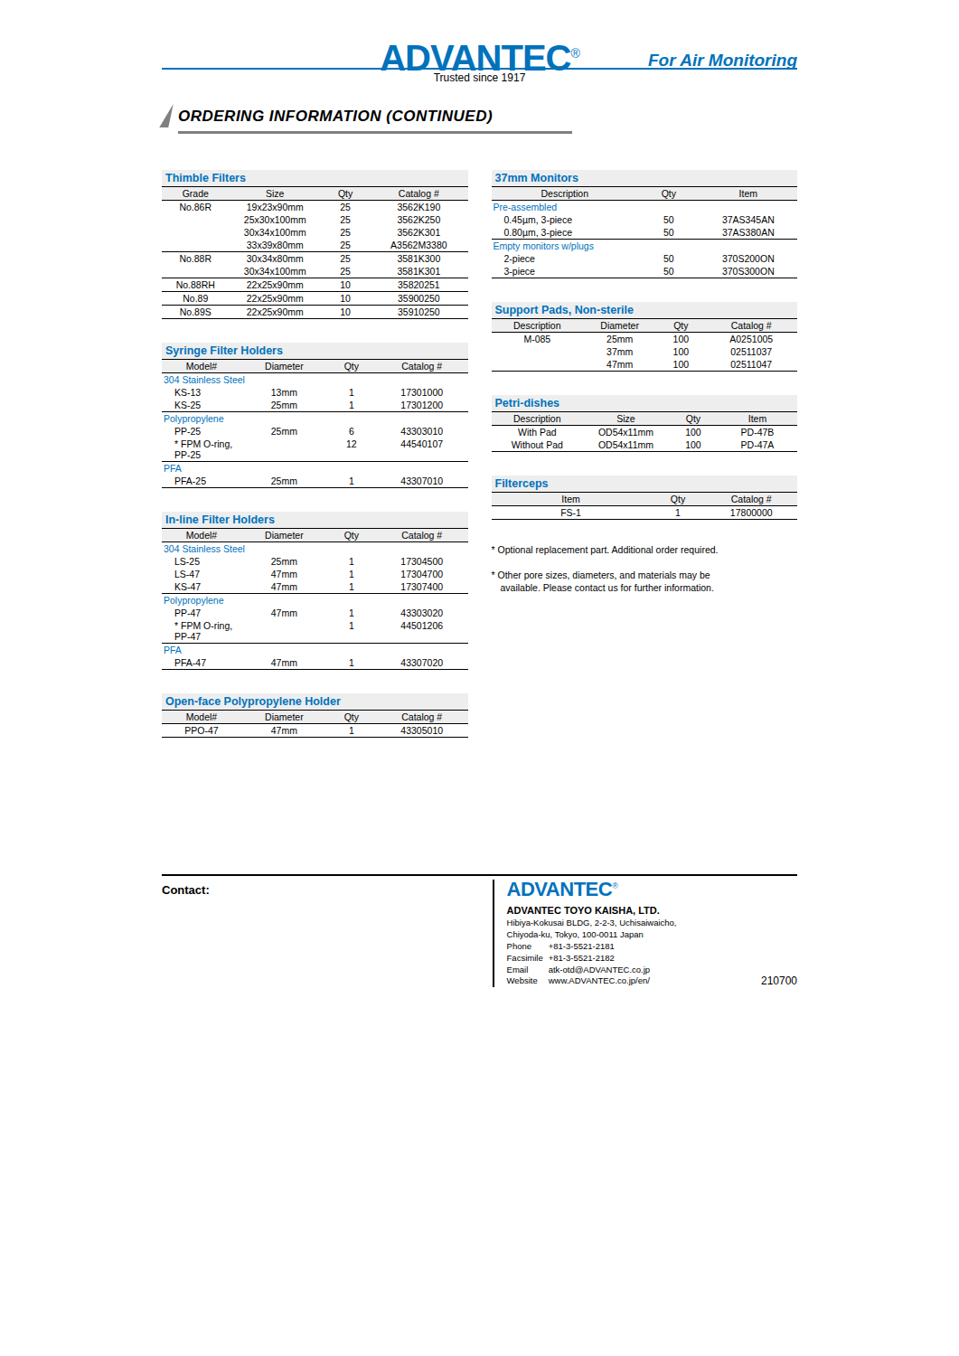For Air Monitoring
ADVANTEC®
Trusted since 1917
ORDERING INFORMATION (CONTINUED)
Thimble Filters
| Grade | Size | Qty | Catalog # |
| --- | --- | --- | --- |
| No.86R | 19x23x90mm | 25 | 3562K190 |
| | 25x30x100mm | 25 | 3562K250 |
| | 30x34x100mm | 25 | 3562K301 |
| | 33x39x80mm | 25 | A3562M3380 |
| No.88R | 30x34x80mm | 25 | 3581K300 |
| | 30x34x100mm | 25 | 3581K301 |
| No.88RH | 22x25x90mm | 10 | 35820251 |
| No.89 | 22x25x90mm | 10 | 35900250 |
| No.89S | 22x25x90mm | 10 | 35910250 |
Syringe Filter Holders
| Model# | Diameter | Qty | Catalog # |
| --- | --- | --- | --- |
| 304 Stainless Steel |
| KS-13 | 13mm | 1 | 17301000 |
| KS-25 | 25mm | 1 | 17301200 |
| Polypropylene |
| PP-25 | 25mm | 6 | 43303010 |
| * FPM O-ring, PP-25 | | 12 | 44540107 |
| PFA |
| PFA-25 | 25mm | 1 | 43307010 |
In-line Filter Holders
| Model# | Diameter | Qty | Catalog # |
| --- | --- | --- | --- |
| 304 Stainless Steel |
| LS-25 | 25mm | 1 | 17304500 |
| LS-47 | 47mm | 1 | 17304700 |
| KS-47 | 47mm | 1 | 17307400 |
| Polypropylene |
| PP-47 | 47mm | 1 | 43303020 |
| * FPM O-ring, PP-47 | | 1 | 44501206 |
| PFA |
| PFA-47 | 47mm | 1 | 43307020 |
Open-face Polypropylene Holder
| Model# | Diameter | Qty | Catalog # |
| --- | --- | --- | --- |
| PPO-47 | 47mm | 1 | 43305010 |
37mm Monitors
| Description | Qty | Item |
| --- | --- | --- |
| Pre-assembled |
| 0.45µm, 3-piece | 50 | 37AS345AN |
| 0.80µm, 3-piece | 50 | 37AS380AN |
| Empty monitors w/plugs |
| 2-piece | 50 | 370S200ON |
| 3-piece | 50 | 370S300ON |
Support Pads, Non-sterile
| Description | Diameter | Qty | Catalog # |
| --- | --- | --- | --- |
| M-085 | 25mm | 100 | A0251005 |
| | 37mm | 100 | 02511037 |
| | 47mm | 100 | 02511047 |
Petri-dishes
| Description | Size | Qty | Item |
| --- | --- | --- | --- |
| With Pad | OD54x11mm | 100 | PD-47B |
| Without Pad | OD54x11mm | 100 | PD-47A |
Filterceps
| Item | Qty | Catalog # |
| --- | --- | --- |
| FS-1 | 1 | 17800000 |
* Optional replacement part. Additional order required.
* Other pore sizes, diameters, and materials may be available. Please contact us for further information.
Contact:
ADVANTEC®
ADVANTEC TOYO KAISHA, LTD.
Hibiya-Kokusai BLDG, 2-2-3, Uchisaiwaicho,
Chiyoda-ku, Tokyo, 100-0011 Japan
| Phone | +81-3-5521-2181 |
| Facsimile | +81-3-5521-2182 |
| Email | atk-otd@ADVANTEC.co.jp |
| Website | www.ADVANTEC.co.jp/en/ |
210700